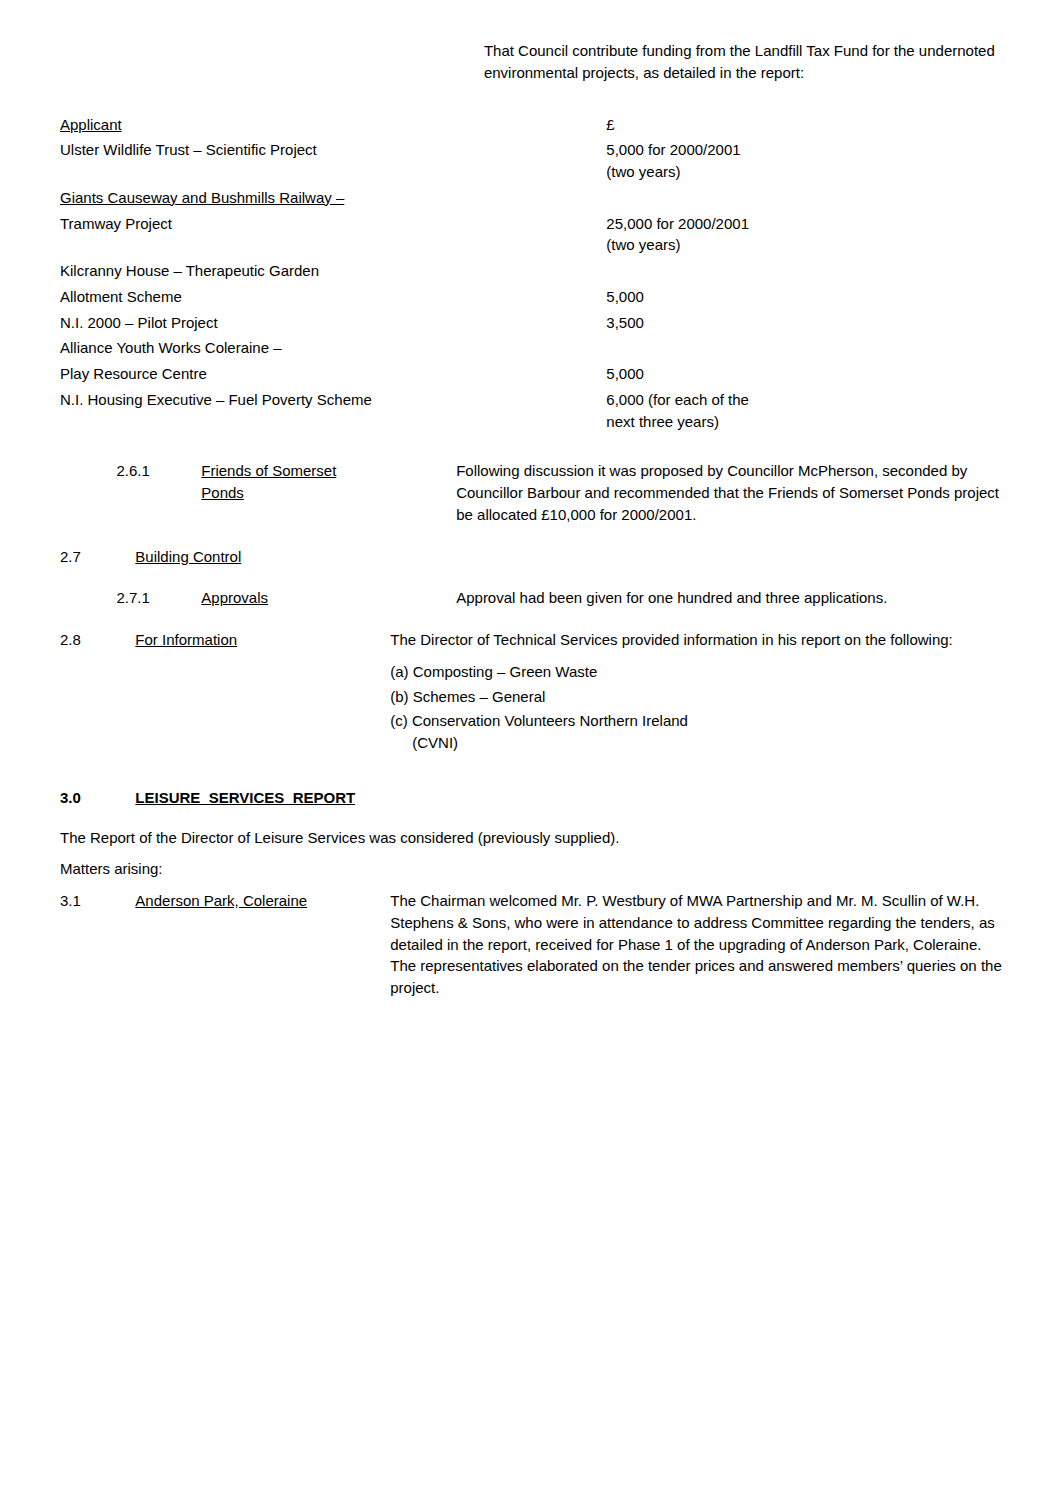That Council contribute funding from the Landfill Tax Fund for the undernoted environmental projects, as detailed in the report:
| Applicant | £ |
| Ulster Wildlife Trust – Scientific Project | 5,000 for 2000/2001 (two years) |
| Giants Causeway and Bushmills Railway – |
| Tramway Project | 25,000 for 2000/2001 (two years) |
| Kilcranny House – Therapeutic Garden | |
| Allotment Scheme | 5,000 |
| N.I. 2000 – Pilot Project | 3,500 |
| Alliance Youth Works Coleraine – | |
| Play Resource Centre | 5,000 |
| N.I. Housing Executive – Fuel Poverty Scheme | 6,000 (for each of the next three years) |
2.6.1
Friends of Somerset
Ponds
Following discussion it was proposed by Councillor McPherson, seconded by Councillor Barbour and recommended that the Friends of Somerset Ponds project be allocated £10,000 for 2000/2001.
2.7
Building Control
2.7.1
Approvals
Approval had been given for one hundred and three applications.
2.8
For Information
The Director of Technical Services provided information in his report on the following:
(a) Composting – Green Waste
(b) Schemes – General
(c) Conservation Volunteers Northern Ireland
(CVNI)
3.0 LEISURE SERVICES REPORT
The Report of the Director of Leisure Services was considered (previously supplied).
Matters arising:
3.1
Anderson Park, Coleraine
The Chairman welcomed Mr. P. Westbury of MWA Partnership and Mr. M. Scullin of W.H. Stephens & Sons, who were in attendance to address Committee regarding the tenders, as detailed in the report, received for Phase 1 of the upgrading of Anderson Park, Coleraine. The representatives elaborated on the tender prices and answered members’ queries on the project.